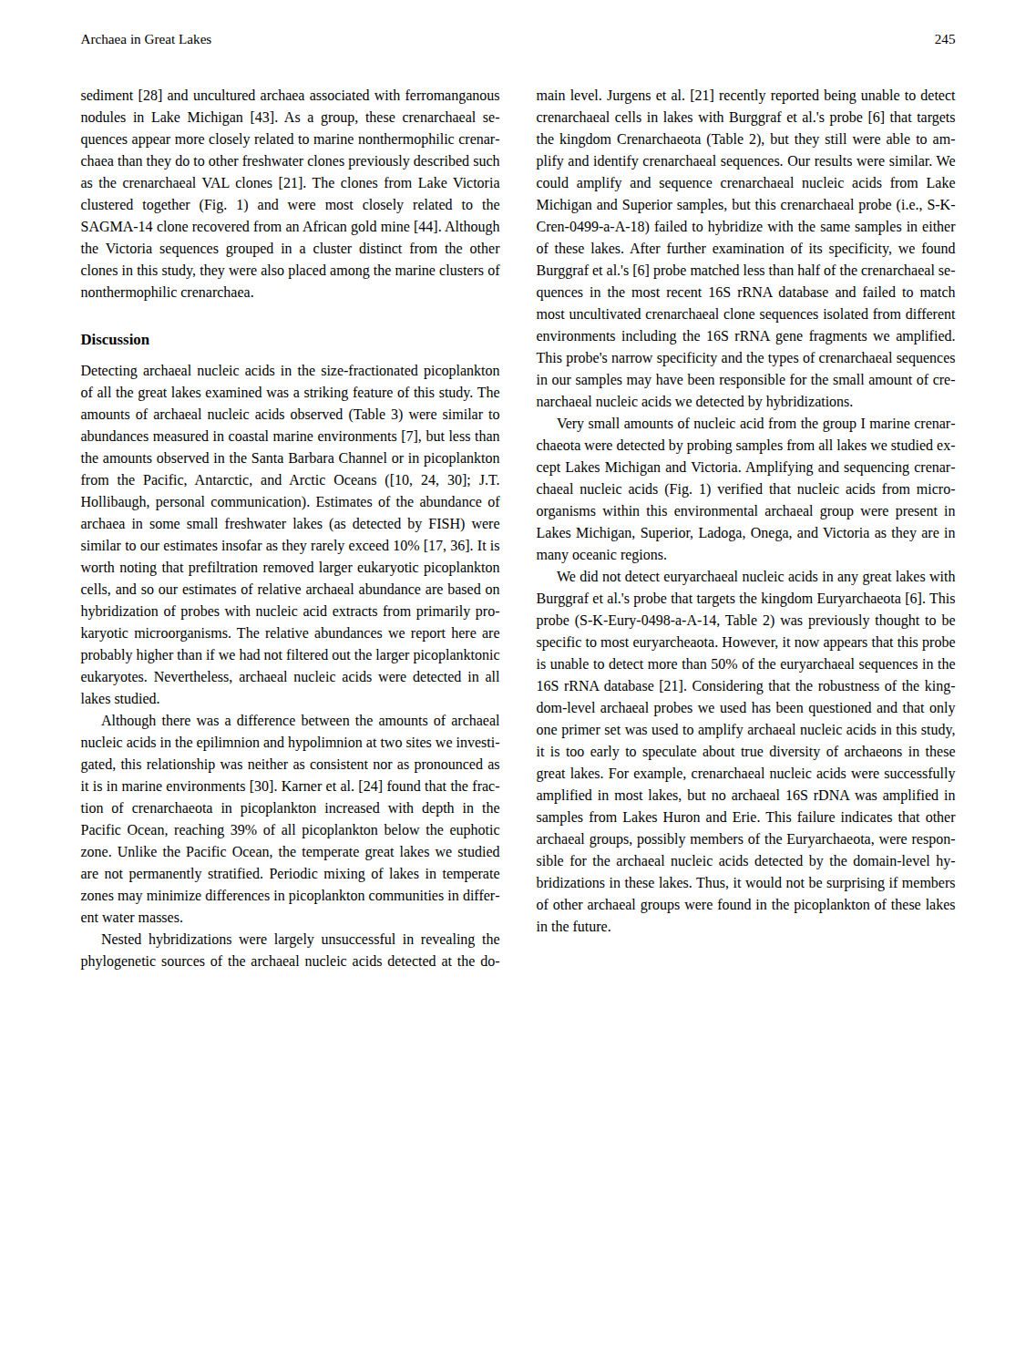Archaea in Great Lakes 245
sediment [28] and uncultured archaea associated with ferromanganous nodules in Lake Michigan [43]. As a group, these crenarchaeal sequences appear more closely related to marine nonthermophilic crenarchaea than they do to other freshwater clones previously described such as the crenarchaeal VAL clones [21]. The clones from Lake Victoria clustered together (Fig. 1) and were most closely related to the SAGMA-14 clone recovered from an African gold mine [44]. Although the Victoria sequences grouped in a cluster distinct from the other clones in this study, they were also placed among the marine clusters of nonthermophilic crenarchaea.
Discussion
Detecting archaeal nucleic acids in the size-fractionated picoplankton of all the great lakes examined was a striking feature of this study. The amounts of archaeal nucleic acids observed (Table 3) were similar to abundances measured in coastal marine environments [7], but less than the amounts observed in the Santa Barbara Channel or in picoplankton from the Pacific, Antarctic, and Arctic Oceans ([10, 24, 30]; J.T. Hollibaugh, personal communication). Estimates of the abundance of archaea in some small freshwater lakes (as detected by FISH) were similar to our estimates insofar as they rarely exceed 10% [17, 36]. It is worth noting that prefiltration removed larger eukaryotic picoplankton cells, and so our estimates of relative archaeal abundance are based on hybridization of probes with nucleic acid extracts from primarily prokaryotic microorganisms. The relative abundances we report here are probably higher than if we had not filtered out the larger picoplanktonic eukaryotes. Nevertheless, archaeal nucleic acids were detected in all lakes studied.
Although there was a difference between the amounts of archaeal nucleic acids in the epilimnion and hypolimnion at two sites we investigated, this relationship was neither as consistent nor as pronounced as it is in marine environments [30]. Karner et al. [24] found that the fraction of crenarchaeota in picoplankton increased with depth in the Pacific Ocean, reaching 39% of all picoplankton below the euphotic zone. Unlike the Pacific Ocean, the temperate great lakes we studied are not permanently stratified. Periodic mixing of lakes in temperate zones may minimize differences in picoplankton communities in different water masses.
Nested hybridizations were largely unsuccessful in revealing the phylogenetic sources of the archaeal nucleic acids detected at the domain level. Jurgens et al. [21] recently reported being unable to detect crenarchaeal cells in lakes with Burggraf et al.'s probe [6] that targets the kingdom Crenarchaeota (Table 2), but they still were able to amplify and identify crenarchaeal sequences. Our results were similar. We could amplify and sequence crenarchaeal nucleic acids from Lake Michigan and Superior samples, but this crenarchaeal probe (i.e., S-K-Cren-0499-a-A-18) failed to hybridize with the same samples in either of these lakes. After further examination of its specificity, we found Burggraf et al.'s [6] probe matched less than half of the crenarchaeal sequences in the most recent 16S rRNA database and failed to match most uncultivated crenarchaeal clone sequences isolated from different environments including the 16S rRNA gene fragments we amplified. This probe's narrow specificity and the types of crenarchaeal sequences in our samples may have been responsible for the small amount of crenarchaeal nucleic acids we detected by hybridizations.
Very small amounts of nucleic acid from the group I marine crenarchaeota were detected by probing samples from all lakes we studied except Lakes Michigan and Victoria. Amplifying and sequencing crenarchaeal nucleic acids (Fig. 1) verified that nucleic acids from microorganisms within this environmental archaeal group were present in Lakes Michigan, Superior, Ladoga, Onega, and Victoria as they are in many oceanic regions.
We did not detect euryarchaeal nucleic acids in any great lakes with Burggraf et al.'s probe that targets the kingdom Euryarchaeota [6]. This probe (S-K-Eury-0498-a-A-14, Table 2) was previously thought to be specific to most euryarcheaota. However, it now appears that this probe is unable to detect more than 50% of the euryarchaeal sequences in the 16S rRNA database [21]. Considering that the robustness of the kingdom-level archaeal probes we used has been questioned and that only one primer set was used to amplify archaeal nucleic acids in this study, it is too early to speculate about true diversity of archaeons in these great lakes. For example, crenarchaeal nucleic acids were successfully amplified in most lakes, but no archaeal 16S rDNA was amplified in samples from Lakes Huron and Erie. This failure indicates that other archaeal groups, possibly members of the Euryarchaeota, were responsible for the archaeal nucleic acids detected by the domain-level hybridizations in these lakes. Thus, it would not be surprising if members of other archaeal groups were found in the picoplankton of these lakes in the future.